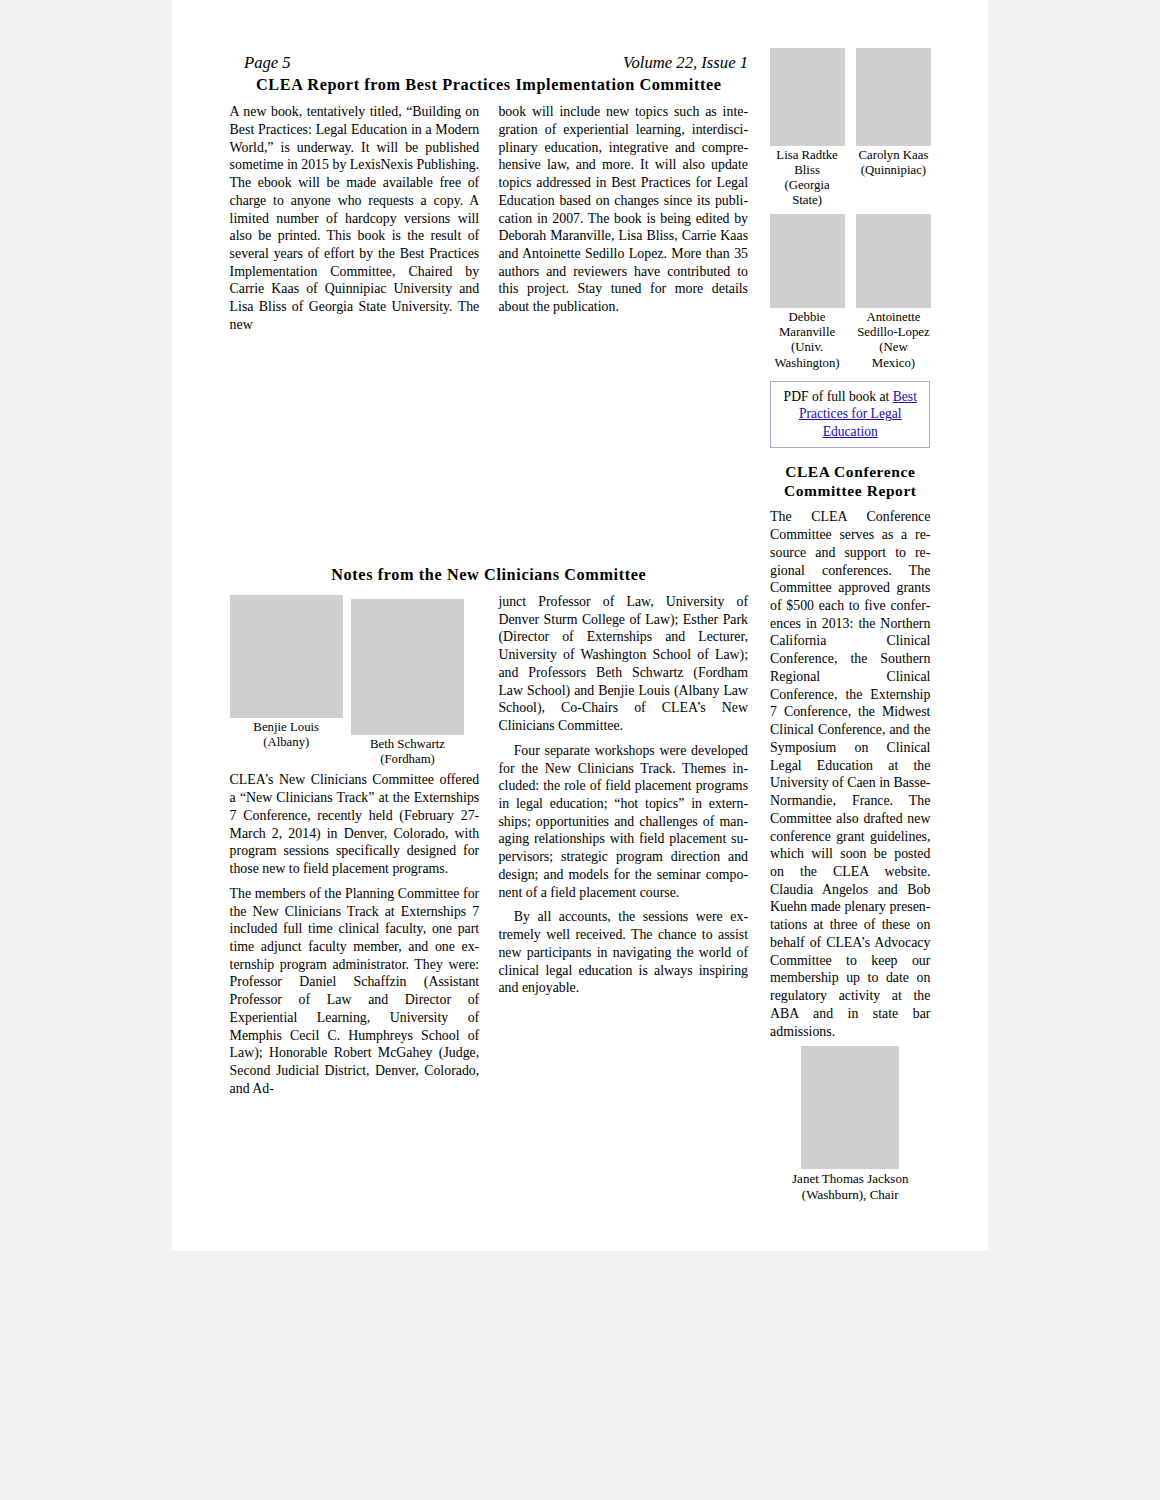Page 5
Volume 22, Issue 1
Lisa Radtke Bliss
(Georgia State)
Carolyn Kaas
(Quinnipiac)
Debbie Maranville
(Univ. Washington)
Antoinette Sedillo-Lopez
(New Mexico)
PDF of full book at Best Practices for Legal Education
CLEA Conference Committee Report
The CLEA Conference Committee serves as a resource and support to regional conferences. The Committee approved grants of $500 each to five conferences in 2013: the Northern California Clinical Conference, the Southern Regional Clinical Conference, the Externship 7 Conference, the Midwest Clinical Conference, and the Symposium on Clinical Legal Education at the University of Caen in Basse-Normandie, France. The Committee also drafted new conference grant guidelines, which will soon be posted on the CLEA website. Claudia Angelos and Bob Kuehn made plenary presentations at three of these on behalf of CLEA’s Advocacy Committee to keep our membership up to date on regulatory activity at the ABA and in state bar admissions.
Janet Thomas Jackson
(Washburn), Chair
CLEA Report from Best Practices Implementation Committee
A new book, tentatively titled, “Building on Best Practices: Legal Education in a Modern World,” is underway. It will be published sometime in 2015 by LexisNexis Publishing. The ebook will be made available free of charge to anyone who requests a copy. A limited number of hardcopy versions will also be printed. This book is the result of several years of effort by the Best Practices Implementation Committee, Chaired by Carrie Kaas of Quinnipiac University and Lisa Bliss of Georgia State University. The new
book will include new topics such as integration of experiential learning, interdisciplinary education, integrative and comprehensive law, and more. It will also update topics addressed in Best Practices for Legal Education based on changes since its publication in 2007. The book is being edited by Deborah Maranville, Lisa Bliss, Carrie Kaas and Antoinette Sedillo Lopez. More than 35 authors and reviewers have contributed to this project. Stay tuned for more details about the publication.
Notes from the New Clinicians Committee
Benjie Louis
(Albany)
Beth Schwartz
(Fordham)
CLEA’s New Clinicians Committee offered a “New Clinicians Track” at the Externships 7 Conference, recently held (February 27-March 2, 2014) in Denver, Colorado, with program sessions specifically designed for those new to field placement programs.
The members of the Planning Committee for the New Clinicians Track at Externships 7 included full time clinical faculty, one part time adjunct faculty member, and one externship program administrator. They were: Professor Daniel Schaffzin (Assistant Professor of Law and Director of Experiential Learning, University of Memphis Cecil C. Humphreys School of Law); Honorable Robert McGahey (Judge, Second Judicial District, Denver, Colorado, and Ad-
junct Professor of Law, University of Denver Sturm College of Law); Esther Park (Director of Externships and Lecturer, University of Washington School of Law); and Professors Beth Schwartz (Fordham Law School) and Benjie Louis (Albany Law School), Co-Chairs of CLEA’s New Clinicians Committee.
Four separate workshops were developed for the New Clinicians Track. Themes included: the role of field placement programs in legal education; “hot topics” in externships; opportunities and challenges of managing relationships with field placement supervisors; strategic program direction and design; and models for the seminar component of a field placement course.
By all accounts, the sessions were extremely well received. The chance to assist new participants in navigating the world of clinical legal education is always inspiring and enjoyable.